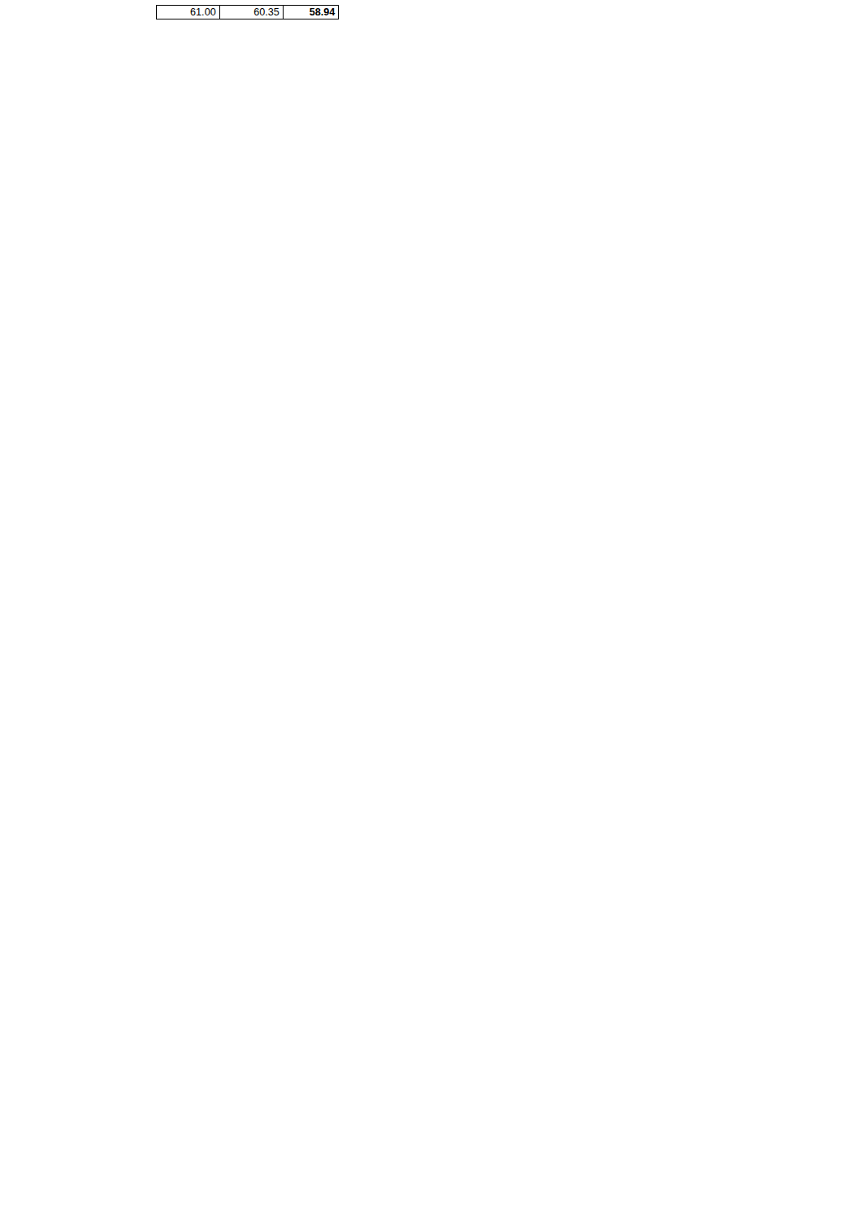| 61.00 | 60.35 | 58.94 |